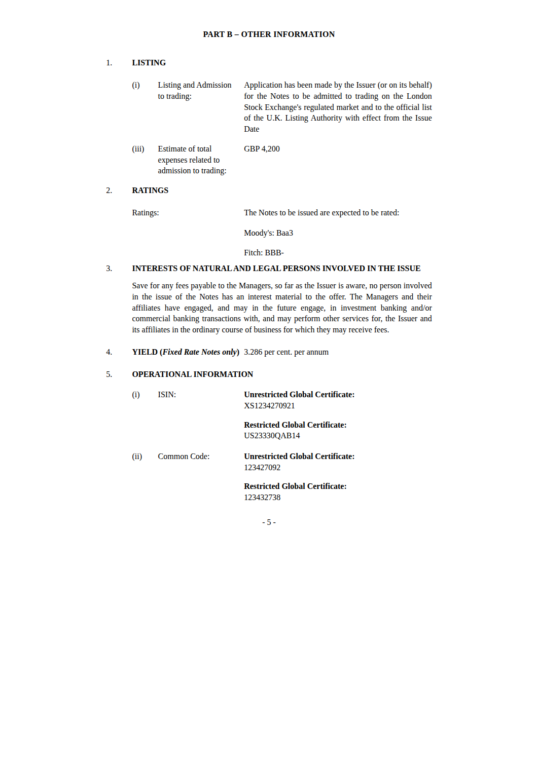PART B – OTHER INFORMATION
1.
Listing
(i)
Listing and Admission to trading:
Application has been made by the Issuer (or on its behalf) for the Notes to be admitted to trading on the London Stock Exchange's regulated market and to the official list of the U.K. Listing Authority with effect from the Issue Date
(iii)
Estimate of total expenses related to admission to trading:
GBP 4,200
2.
Ratings
Ratings:
The Notes to be issued are expected to be rated:
Moody's: Baa3
Fitch: BBB-
3.
Interests of natural and legal persons involved in the issue
Save for any fees payable to the Managers, so far as the Issuer is aware, no person involved in the issue of the Notes has an interest material to the offer. The Managers and their affiliates have engaged, and may in the future engage, in investment banking and/or commercial banking transactions with, and may perform other services for, the Issuer and its affiliates in the ordinary course of business for which they may receive fees.
4.
Yield (Fixed Rate Notes only)
3.286 per cent. per annum
5.
Operational information
(i)
ISIN:
Unrestricted Global Certificate: XS1234270921
Restricted Global Certificate: US23330QAB14
(ii)
Common Code:
Unrestricted Global Certificate: 123427092
Restricted Global Certificate: 123432738
- 5 -